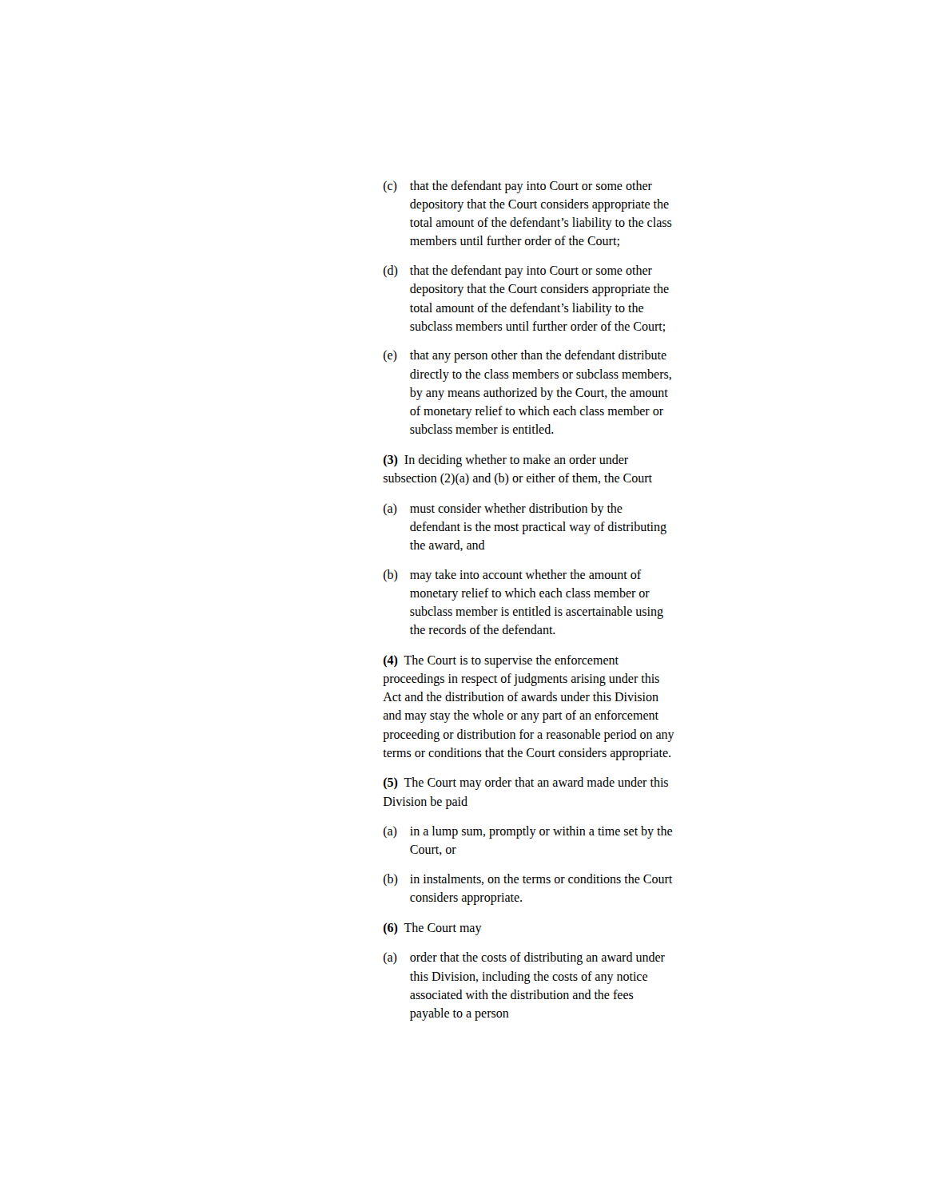(c) that the defendant pay into Court or some other depository that the Court considers appropriate the total amount of the defendant’s liability to the class members until further order of the Court;
(d) that the defendant pay into Court or some other depository that the Court considers appropriate the total amount of the defendant’s liability to the subclass members until further order of the Court;
(e) that any person other than the defendant distribute directly to the class members or subclass members, by any means authorized by the Court, the amount of monetary relief to which each class member or subclass member is entitled.
(3) In deciding whether to make an order under subsection (2)(a) and (b) or either of them, the Court
(a) must consider whether distribution by the defendant is the most practical way of distributing the award, and
(b) may take into account whether the amount of monetary relief to which each class member or subclass member is entitled is ascertainable using the records of the defendant.
(4) The Court is to supervise the enforcement proceedings in respect of judgments arising under this Act and the distribution of awards under this Division and may stay the whole or any part of an enforcement proceeding or distribution for a reasonable period on any terms or conditions that the Court considers appropriate.
(5) The Court may order that an award made under this Division be paid
(a) in a lump sum, promptly or within a time set by the Court, or
(b) in instalments, on the terms or conditions the Court considers appropriate.
(6) The Court may
(a) order that the costs of distributing an award under this Division, including the costs of any notice associated with the distribution and the fees payable to a person